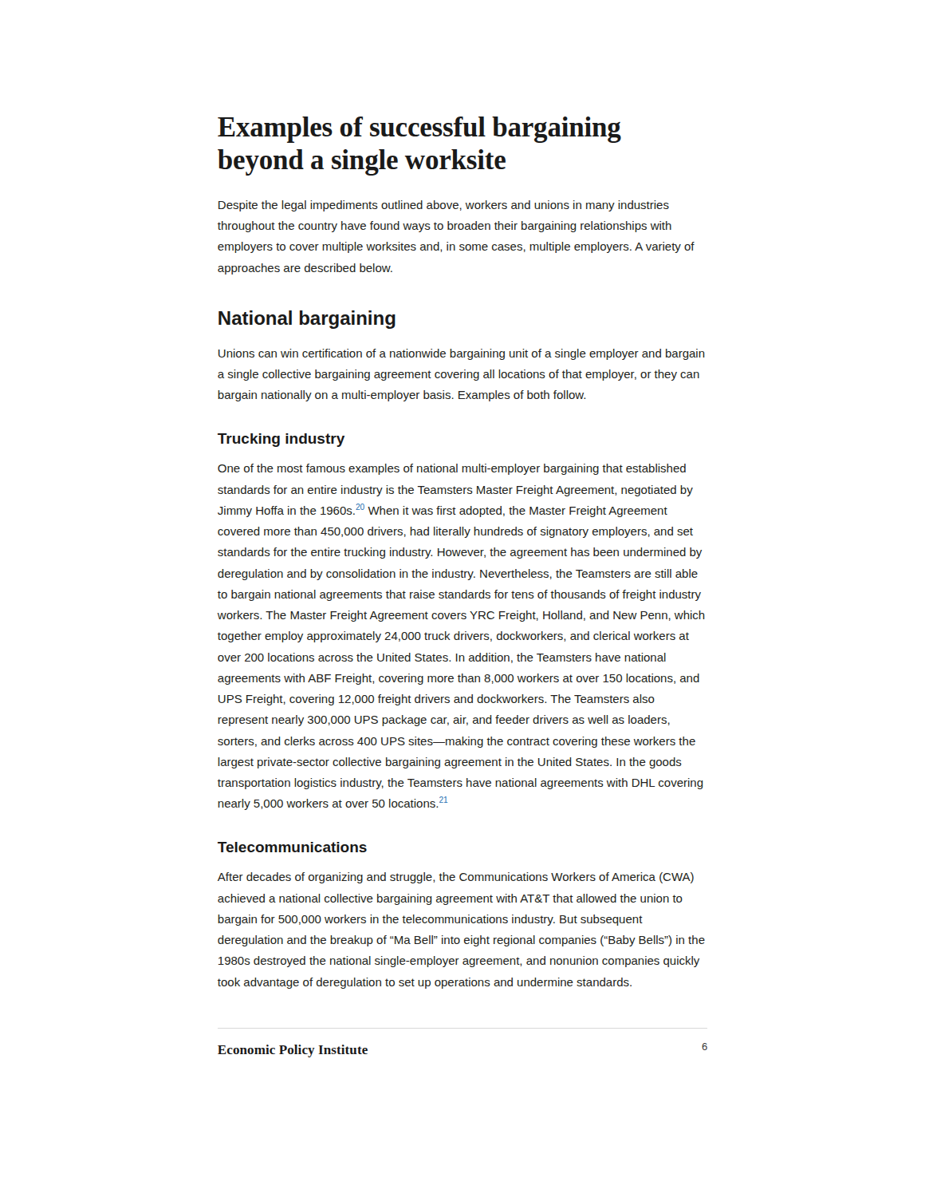Examples of successful bargaining
beyond a single worksite
Despite the legal impediments outlined above, workers and unions in many industries throughout the country have found ways to broaden their bargaining relationships with employers to cover multiple worksites and, in some cases, multiple employers. A variety of approaches are described below.
National bargaining
Unions can win certification of a nationwide bargaining unit of a single employer and bargain a single collective bargaining agreement covering all locations of that employer, or they can bargain nationally on a multi-employer basis. Examples of both follow.
Trucking industry
One of the most famous examples of national multi-employer bargaining that established standards for an entire industry is the Teamsters Master Freight Agreement, negotiated by Jimmy Hoffa in the 1960s.20 When it was first adopted, the Master Freight Agreement covered more than 450,000 drivers, had literally hundreds of signatory employers, and set standards for the entire trucking industry. However, the agreement has been undermined by deregulation and by consolidation in the industry. Nevertheless, the Teamsters are still able to bargain national agreements that raise standards for tens of thousands of freight industry workers. The Master Freight Agreement covers YRC Freight, Holland, and New Penn, which together employ approximately 24,000 truck drivers, dockworkers, and clerical workers at over 200 locations across the United States. In addition, the Teamsters have national agreements with ABF Freight, covering more than 8,000 workers at over 150 locations, and UPS Freight, covering 12,000 freight drivers and dockworkers. The Teamsters also represent nearly 300,000 UPS package car, air, and feeder drivers as well as loaders, sorters, and clerks across 400 UPS sites—making the contract covering these workers the largest private-sector collective bargaining agreement in the United States. In the goods transportation logistics industry, the Teamsters have national agreements with DHL covering nearly 5,000 workers at over 50 locations.21
Telecommunications
After decades of organizing and struggle, the Communications Workers of America (CWA) achieved a national collective bargaining agreement with AT&T that allowed the union to bargain for 500,000 workers in the telecommunications industry. But subsequent deregulation and the breakup of “Ma Bell” into eight regional companies (“Baby Bells”) in the 1980s destroyed the national single-employer agreement, and nonunion companies quickly took advantage of deregulation to set up operations and undermine standards.
Economic Policy Institute
6